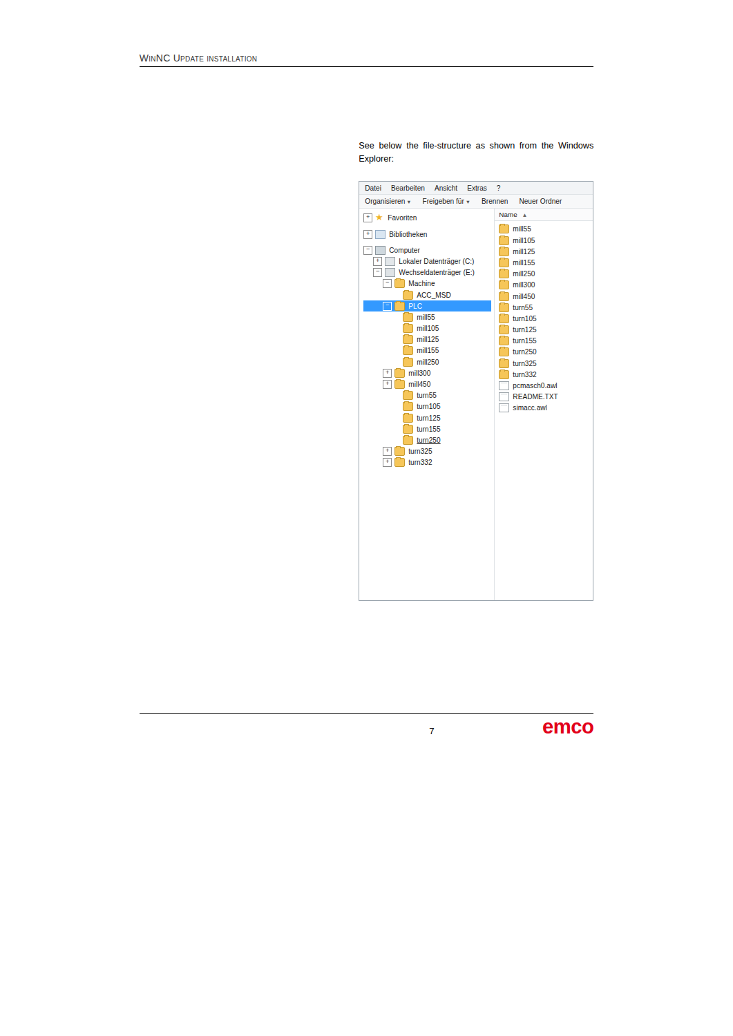WinNC Update installation
See below the file-structure as shown from the Windows Explorer:
Datei Bearbeiten Ansicht Extras ?
Organisieren Freigeben für Brennen Neuer Ordner
+ Favoriten
+ Bibliotheken
− Computer
+ Lokaler Datenträger (C:)
− Wechseldatenträger (E:)
− Machine
ACC_MSD
− PLC
mill55
mill105
mill125
mill155
mill250
+ mill300
+ mill450
turn55
turn105
turn125
turn155
turn250
+ turn325
+ turn332
Name ▲
mill55
mill105
mill125
mill155
mill250
mill300
mill450
turn55
turn105
turn125
turn155
turn250
turn325
turn332
pcmasch0.awl
README.TXT
simacc.awl
7
emco